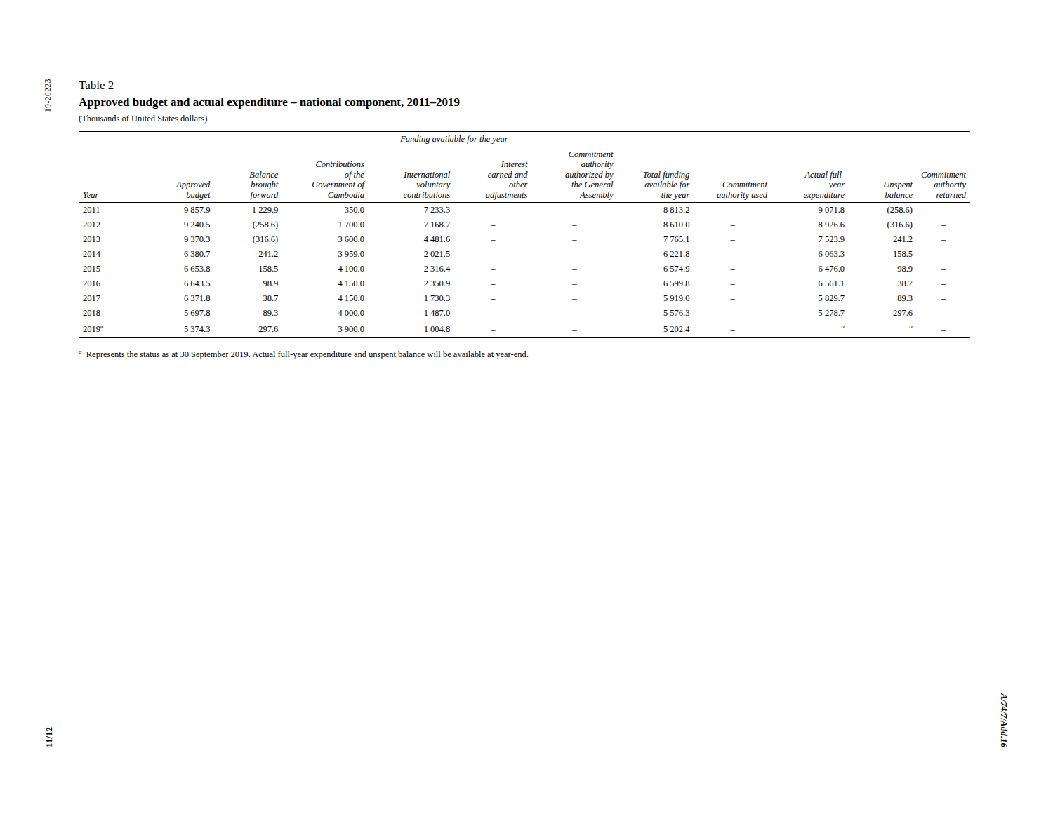19-20223
11/12
A/74/7/Add.16
Table 2
Approved budget and actual expenditure – national component, 2011–2019
(Thousands of United States dollars)
| | | Funding available for the year | | | | |
| --- | --- | --- | --- | --- | --- | --- |
| Year | Approved budget | Balance brought forward | Contributions of the Government of Cambodia | International voluntary contributions | Interest earned and other adjustments | Commitment authority authorized by the General Assembly | Total funding available for the year | Commitment authority used | Actual full- year expenditure | Unspent balance | Commitment authority returned |
| 2011 | 9 857.9 | 1 229.9 | 350.0 | 7 233.3 | – | – | 8 813.2 | – | 9 071.8 | (258.6) | – |
| 2012 | 9 240.5 | (258.6) | 1 700.0 | 7 168.7 | – | – | 8 610.0 | – | 8 926.6 | (316.6) | – |
| 2013 | 9 370.3 | (316.6) | 3 600.0 | 4 481.6 | – | – | 7 765.1 | – | 7 523.9 | 241.2 | – |
| 2014 | 6 380.7 | 241.2 | 3 959.0 | 2 021.5 | – | – | 6 221.8 | – | 6 063.3 | 158.5 | – |
| 2015 | 6 653.8 | 158.5 | 4 100.0 | 2 316.4 | – | – | 6 574.9 | – | 6 476.0 | 98.9 | – |
| 2016 | 6 643.5 | 98.9 | 4 150.0 | 2 350.9 | – | – | 6 599.8 | – | 6 561.1 | 38.7 | – |
| 2017 | 6 371.8 | 38.7 | 4 150.0 | 1 730.3 | – | – | 5 919.0 | – | 5 829.7 | 89.3 | – |
| 2018 | 5 697.8 | 89.3 | 4 000.0 | 1 487.0 | – | – | 5 576.3 | – | 5 278.7 | 297.6 | – |
| 2019 a | 5 374.3 | 297.6 | 3 900.0 | 1 004.8 | – | – | 5 202.4 | – | a | a | – |
a Represents the status as at 30 September 2019. Actual full-year expenditure and unspent balance will be available at year-end.